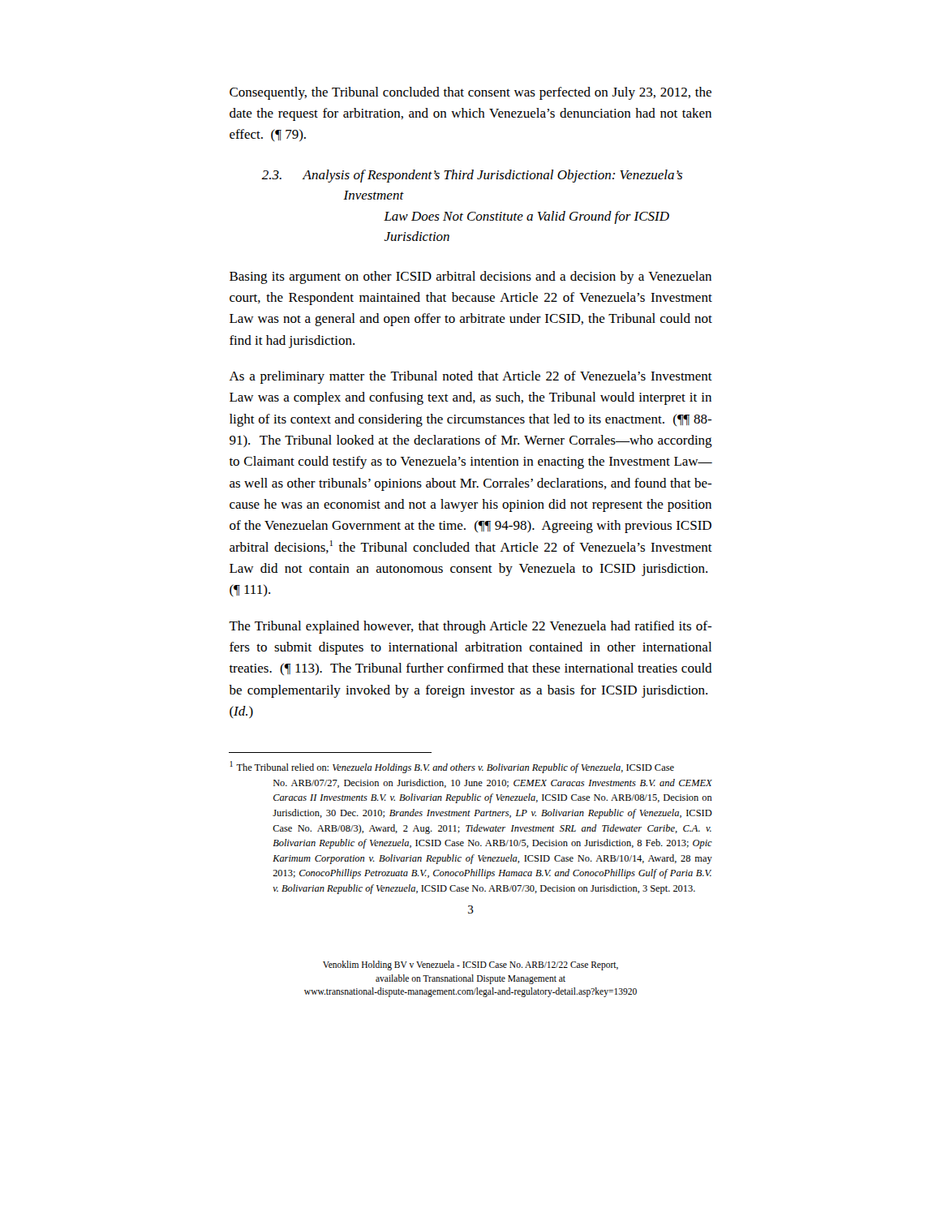Consequently, the Tribunal concluded that consent was perfected on July 23, 2012, the date the request for arbitration, and on which Venezuela’s denunciation had not taken effect. (¶ 79).
2.3. Analysis of Respondent’s Third Jurisdictional Objection: Venezuela’s InvestmentLaw Does Not Constitute a Valid Ground for ICSID Jurisdiction
Basing its argument on other ICSID arbitral decisions and a decision by a Venezuelan court, the Respondent maintained that because Article 22 of Venezuela’s Investment Law was not a general and open offer to arbitrate under ICSID, the Tribunal could not find it had jurisdiction.
As a preliminary matter the Tribunal noted that Article 22 of Venezuela’s Investment Law was a complex and confusing text and, as such, the Tribunal would interpret it in light of its context and considering the circumstances that led to its enactment. (¶¶ 88-91). The Tribunal looked at the declarations of Mr. Werner Corrales—who according to Claimant could testify as to Venezuela’s intention in enacting the Investment Law—as well as other tribunals’ opinions about Mr. Corrales’ declarations, and found that because he was an economist and not a lawyer his opinion did not represent the position of the Venezuelan Government at the time. (¶¶ 94-98). Agreeing with previous ICSID arbitral decisions,1 the Tribunal concluded that Article 22 of Venezuela’s Investment Law did not contain an autonomous consent by Venezuela to ICSID jurisdiction. (¶ 111).
The Tribunal explained however, that through Article 22 Venezuela had ratified its offers to submit disputes to international arbitration contained in other international treaties. (¶ 113). The Tribunal further confirmed that these international treaties could be complementarily invoked by a foreign investor as a basis for ICSID jurisdiction. (Id.)
1 The Tribunal relied on: Venezuela Holdings B.V. and others v. Bolivarian Republic of Venezuela, ICSID CaseNo. ARB/07/27, Decision on Jurisdiction, 10 June 2010; CEMEX Caracas Investments B.V. and CEMEX Caracas II Investments B.V. v. Bolivarian Republic of Venezuela, ICSID Case No. ARB/08/15, Decision on Jurisdiction, 30 Dec. 2010; Brandes Investment Partners, LP v. Bolivarian Republic of Venezuela, ICSID Case No. ARB/08/3), Award, 2 Aug. 2011; Tidewater Investment SRL and Tidewater Caribe, C.A. v. Bolivarian Republic of Venezuela, ICSID Case No. ARB/10/5, Decision on Jurisdiction, 8 Feb. 2013; Opic Karimum Corporation v. Bolivarian Republic of Venezuela, ICSID Case No. ARB/10/14, Award, 28 may 2013; ConocoPhillips Petrozuata B.V., ConocoPhillips Hamaca B.V. and ConocoPhillips Gulf of Paria B.V. v. Bolivarian Republic of Venezuela, ICSID Case No. ARB/07/30, Decision on Jurisdiction, 3 Sept. 2013.
3
Venoklim Holding BV v Venezuela - ICSID Case No. ARB/12/22 Case Report,
available on Transnational Dispute Management at
www.transnational-dispute-management.com/legal-and-regulatory-detail.asp?key=13920